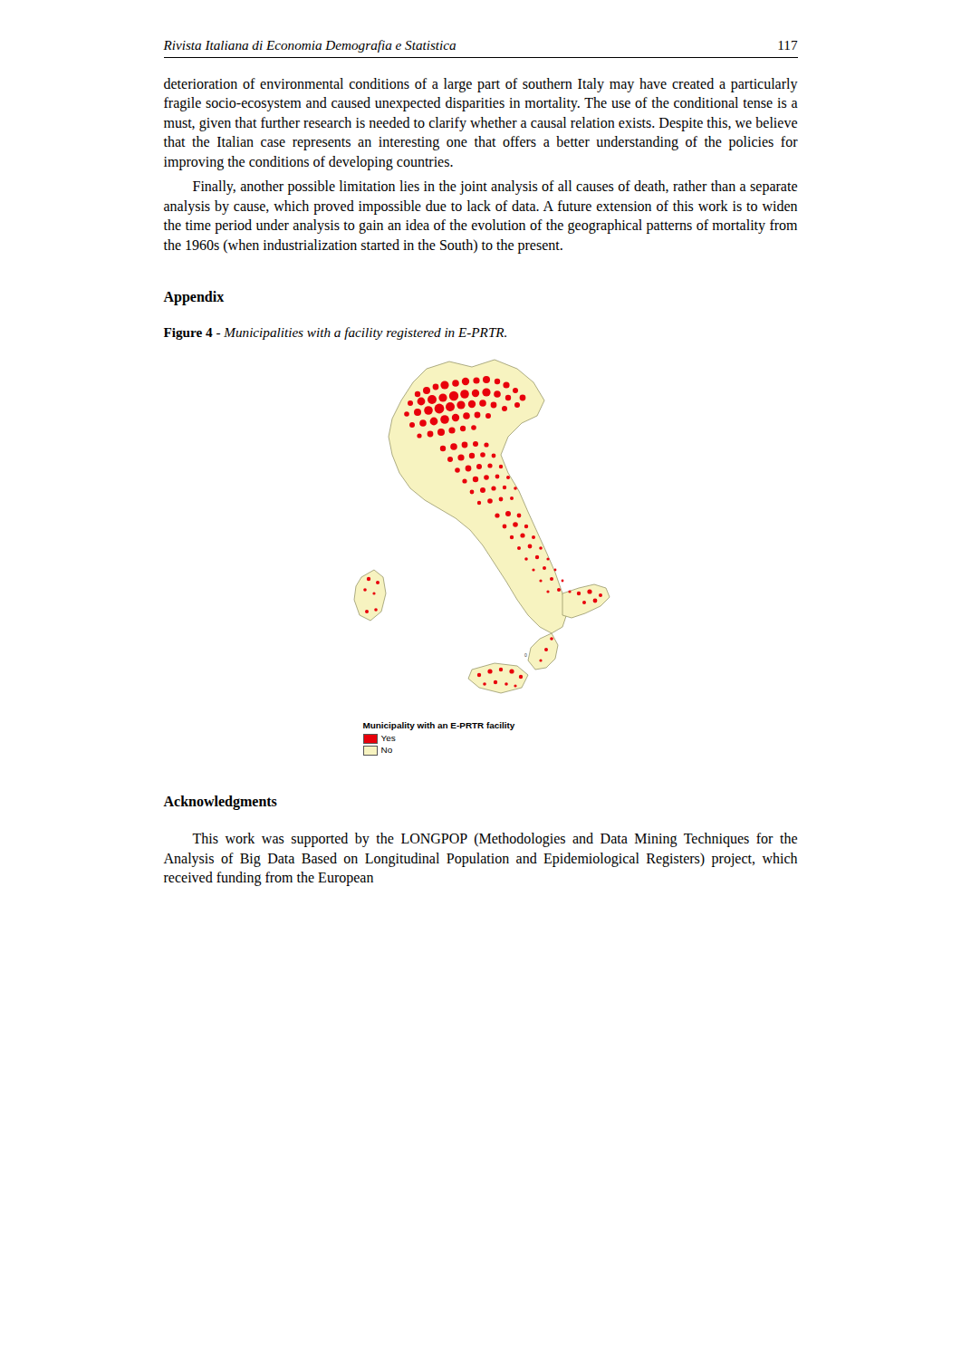Rivista Italiana di Economia Demografia e Statistica 117
deterioration of environmental conditions of a large part of southern Italy may have created a particularly fragile socio-ecosystem and caused unexpected disparities in mortality. The use of the conditional tense is a must, given that further research is needed to clarify whether a causal relation exists. Despite this, we believe that the Italian case represents an interesting one that offers a better understanding of the policies for improving the conditions of developing countries.
Finally, another possible limitation lies in the joint analysis of all causes of death, rather than a separate analysis by cause, which proved impossible due to lack of data. A future extension of this work is to widen the time period under analysis to gain an idea of the evolution of the geographical patterns of mortality from the 1960s (when industrialization started in the South) to the present.
Appendix
Figure 4 - Municipalities with a facility registered in E-PRTR.
0
Municipality with an E-PRTR facility
Yes
No
Acknowledgments
This work was supported by the LONGPOP (Methodologies and Data Mining Techniques for the Analysis of Big Data Based on Longitudinal Population and Epidemiological Registers) project, which received funding from the European